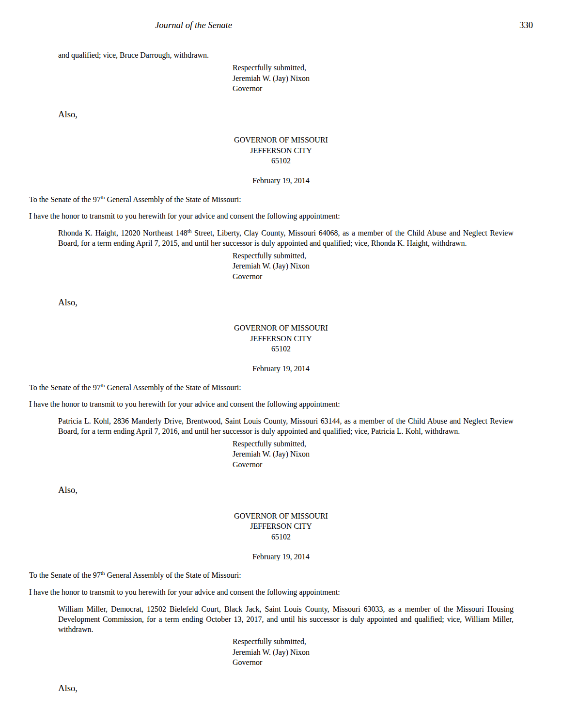Journal of the Senate 330
and qualified; vice, Bruce Darrough, withdrawn.
Respectfully submitted,
Jeremiah W. (Jay) Nixon
Governor
Also,
GOVERNOR OF MISSOURI JEFFERSON CITY 65102
February 19, 2014
To the Senate of the 97th General Assembly of the State of Missouri:
I have the honor to transmit to you herewith for your advice and consent the following appointment:
Rhonda K. Haight, 12020 Northeast 148th Street, Liberty, Clay County, Missouri 64068, as a member of the Child Abuse and Neglect Review Board, for a term ending April 7, 2015, and until her successor is duly appointed and qualified; vice, Rhonda K. Haight, withdrawn.
Respectfully submitted,
Jeremiah W. (Jay) Nixon
Governor
Also,
GOVERNOR OF MISSOURI JEFFERSON CITY 65102
February 19, 2014
To the Senate of the 97th General Assembly of the State of Missouri:
I have the honor to transmit to you herewith for your advice and consent the following appointment:
Patricia L. Kohl, 2836 Manderly Drive, Brentwood, Saint Louis County, Missouri 63144, as a member of the Child Abuse and Neglect Review Board, for a term ending April 7, 2016, and until her successor is duly appointed and qualified; vice, Patricia L. Kohl, withdrawn.
Respectfully submitted,
Jeremiah W. (Jay) Nixon
Governor
Also,
GOVERNOR OF MISSOURI JEFFERSON CITY 65102
February 19, 2014
To the Senate of the 97th General Assembly of the State of Missouri:
I have the honor to transmit to you herewith for your advice and consent the following appointment:
William Miller, Democrat, 12502 Bielefeld Court, Black Jack, Saint Louis County, Missouri 63033, as a member of the Missouri Housing Development Commission, for a term ending October 13, 2017, and until his successor is duly appointed and qualified; vice, William Miller, withdrawn.
Respectfully submitted,
Jeremiah W. (Jay) Nixon
Governor
Also,